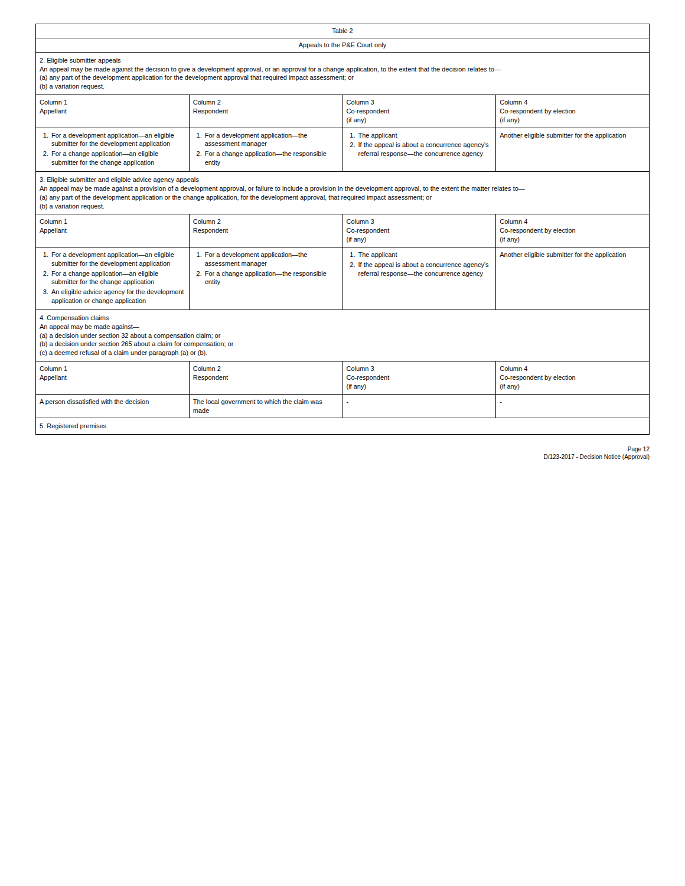| Table 2 |
| Appeals to the P&E Court only |
| 2. Eligible submitter appeals An appeal may be made against the decision to give a development approval, or an approval for a change application, to the extent that the decision relates to— (a) any part of the development application for the development approval that required impact assessment; or (b) a variation request. |
| Column 1 Appellant | Column 2 Respondent | Column 3 Co-respondent (if any) | Column 4 Co-respondent by election (if any) |
| For a development application—an eligible submitter for the development application For a change application—an eligible submitter for the change application | For a development application—the assessment manager For a change application—the responsible entity | The applicant If the appeal is about a concurrence agency's referral response—the concurrence agency | Another eligible submitter for the application |
| 3. Eligible submitter and eligible advice agency appeals An appeal may be made against a provision of a development approval, or failure to include a provision in the development approval, to the extent the matter relates to— (a) any part of the development application or the change application, for the development approval, that required impact assessment; or (b) a variation request. |
| Column 1 Appellant | Column 2 Respondent | Column 3 Co-respondent (if any) | Column 4 Co-respondent by election (if any) |
| For a development application—an eligible submitter for the development application For a change application—an eligible submitter for the change application An eligible advice agency for the development application or change application | For a development application—the assessment manager For a change application—the responsible entity | The applicant If the appeal is about a concurrence agency's referral response—the concurrence agency | Another eligible submitter for the application |
| 4. Compensation claims An appeal may be made against— (a) a decision under section 32 about a compensation claim; or (b) a decision under section 265 about a claim for compensation; or (c) a deemed refusal of a claim under paragraph (a) or (b). |
| Column 1 Appellant | Column 2 Respondent | Column 3 Co-respondent (if any) | Column 4 Co-respondent by election (if any) |
| A person dissatisfied with the decision | The local government to which the claim was made | - | - |
| 5. Registered premises |
Page 12
D/123-2017 - Decision Notice (Approval)